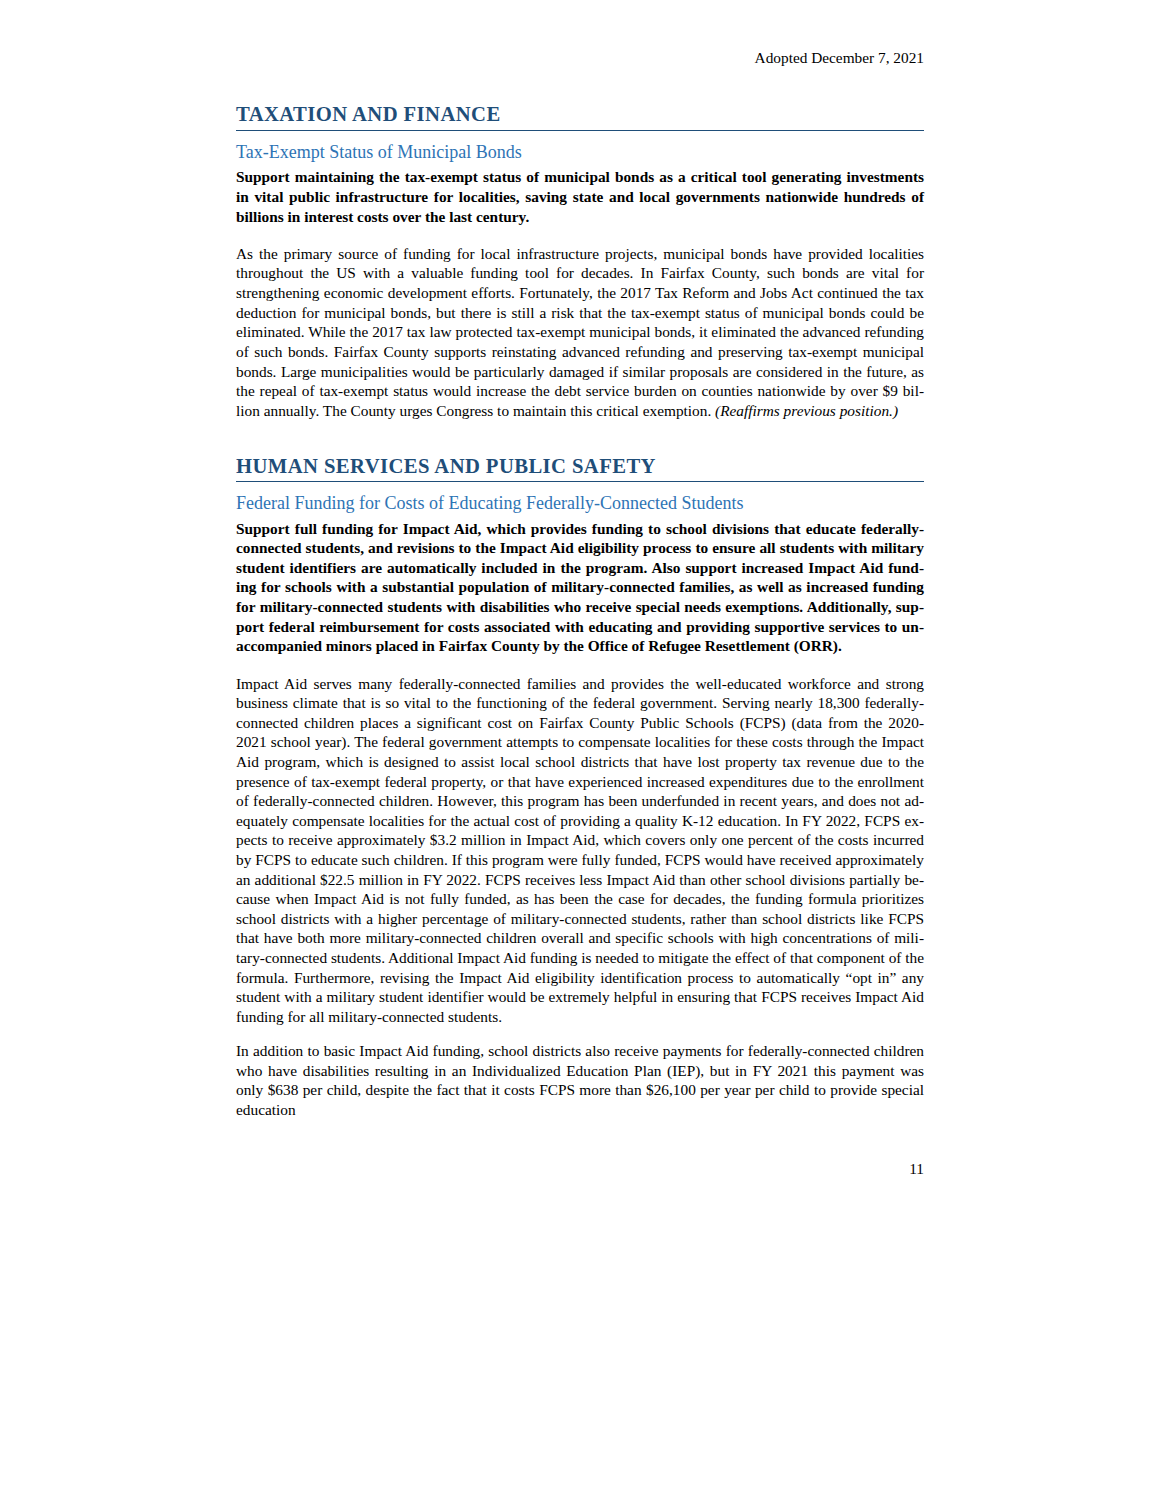Adopted December 7, 2021
TAXATION AND FINANCE
Tax-Exempt Status of Municipal Bonds
Support maintaining the tax-exempt status of municipal bonds as a critical tool generating investments in vital public infrastructure for localities, saving state and local governments nationwide hundreds of billions in interest costs over the last century.
As the primary source of funding for local infrastructure projects, municipal bonds have provided localities throughout the US with a valuable funding tool for decades. In Fairfax County, such bonds are vital for strengthening economic development efforts. Fortunately, the 2017 Tax Reform and Jobs Act continued the tax deduction for municipal bonds, but there is still a risk that the tax-exempt status of municipal bonds could be eliminated. While the 2017 tax law protected tax-exempt municipal bonds, it eliminated the advanced refunding of such bonds. Fairfax County supports reinstating advanced refunding and preserving tax-exempt municipal bonds. Large municipalities would be particularly damaged if similar proposals are considered in the future, as the repeal of tax-exempt status would increase the debt service burden on counties nationwide by over $9 billion annually. The County urges Congress to maintain this critical exemption. (Reaffirms previous position.)
HUMAN SERVICES AND PUBLIC SAFETY
Federal Funding for Costs of Educating Federally-Connected Students
Support full funding for Impact Aid, which provides funding to school divisions that educate federally-connected students, and revisions to the Impact Aid eligibility process to ensure all students with military student identifiers are automatically included in the program. Also support increased Impact Aid funding for schools with a substantial population of military-connected families, as well as increased funding for military-connected students with disabilities who receive special needs exemptions. Additionally, support federal reimbursement for costs associated with educating and providing supportive services to unaccompanied minors placed in Fairfax County by the Office of Refugee Resettlement (ORR).
Impact Aid serves many federally-connected families and provides the well-educated workforce and strong business climate that is so vital to the functioning of the federal government. Serving nearly 18,300 federally-connected children places a significant cost on Fairfax County Public Schools (FCPS) (data from the 2020-2021 school year). The federal government attempts to compensate localities for these costs through the Impact Aid program, which is designed to assist local school districts that have lost property tax revenue due to the presence of tax-exempt federal property, or that have experienced increased expenditures due to the enrollment of federally-connected children. However, this program has been underfunded in recent years, and does not adequately compensate localities for the actual cost of providing a quality K-12 education. In FY 2022, FCPS expects to receive approximately $3.2 million in Impact Aid, which covers only one percent of the costs incurred by FCPS to educate such children. If this program were fully funded, FCPS would have received approximately an additional $22.5 million in FY 2022. FCPS receives less Impact Aid than other school divisions partially because when Impact Aid is not fully funded, as has been the case for decades, the funding formula prioritizes school districts with a higher percentage of military-connected students, rather than school districts like FCPS that have both more military-connected children overall and specific schools with high concentrations of military-connected students. Additional Impact Aid funding is needed to mitigate the effect of that component of the formula. Furthermore, revising the Impact Aid eligibility identification process to automatically “opt in” any student with a military student identifier would be extremely helpful in ensuring that FCPS receives Impact Aid funding for all military-connected students.
In addition to basic Impact Aid funding, school districts also receive payments for federally-connected children who have disabilities resulting in an Individualized Education Plan (IEP), but in FY 2021 this payment was only $638 per child, despite the fact that it costs FCPS more than $26,100 per year per child to provide special education
11